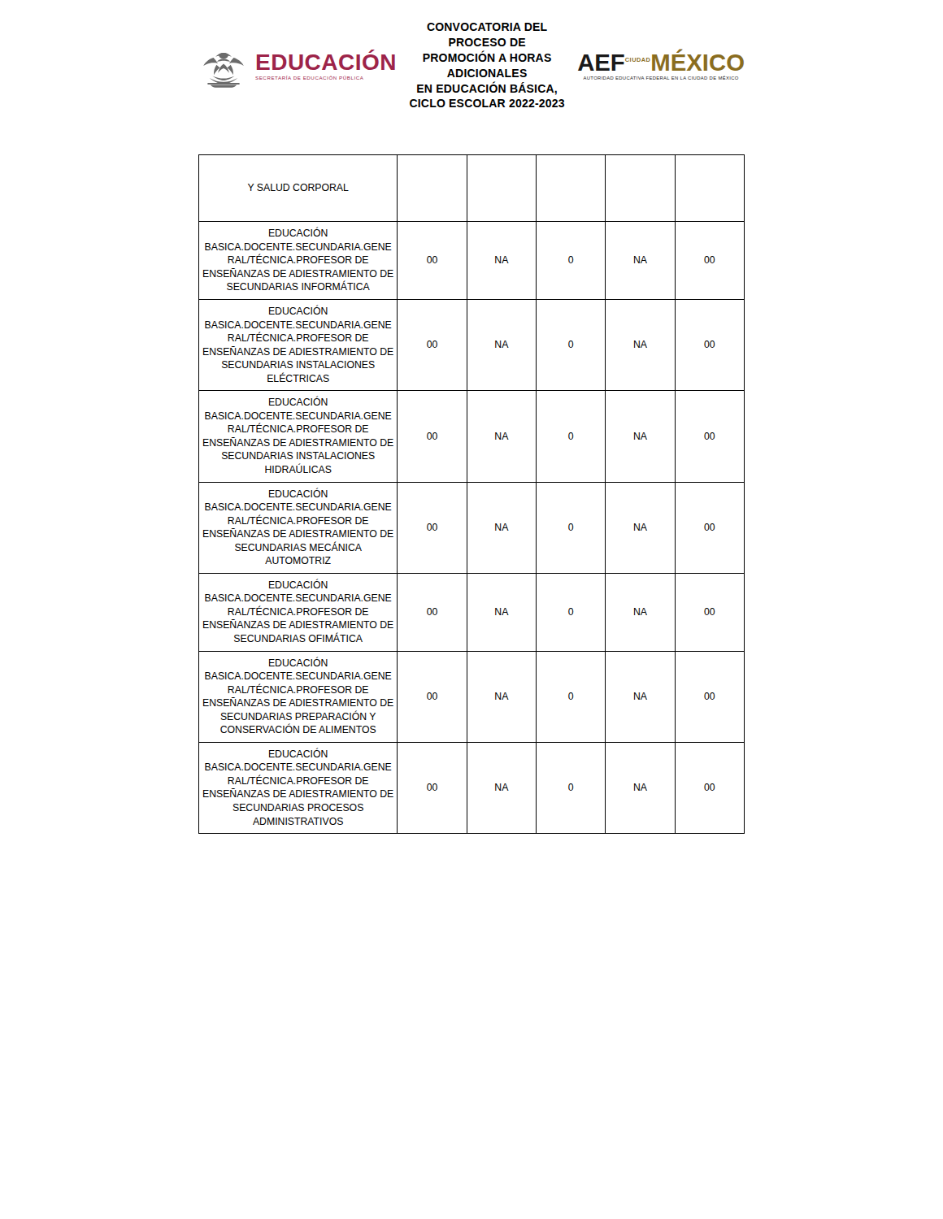EDUCACIÓN Secretaría de Educación Pública
CONVOCATORIA DEL PROCESO DE
PROMOCIÓN A HORAS ADICIONALES
EN EDUCACIÓN BÁSICA,
CICLO ESCOLAR 2022-2023
AEFCIUDAD MÉXICO
Autoridad Educativa Federal en la Ciudad de México
| Y SALUD CORPORAL | | | | | |
| EDUCACIÓN BASICA.DOCENTE.SECUNDARIA.GENERAL/TÉCNICA.PROFESOR DE ENSEÑANZAS DE ADIESTRAMIENTO DE SECUNDARIAS INFORMÁTICA | 00 | NA | 0 | NA | 00 |
| EDUCACIÓN BASICA.DOCENTE.SECUNDARIA.GENERAL/TÉCNICA.PROFESOR DE ENSEÑANZAS DE ADIESTRAMIENTO DE SECUNDARIAS INSTALACIONES ELÉCTRICAS | 00 | NA | 0 | NA | 00 |
| EDUCACIÓN BASICA.DOCENTE.SECUNDARIA.GENERAL/TÉCNICA.PROFESOR DE ENSEÑANZAS DE ADIESTRAMIENTO DE SECUNDARIAS INSTALACIONES HIDRAÚLICAS | 00 | NA | 0 | NA | 00 |
| EDUCACIÓN BASICA.DOCENTE.SECUNDARIA.GENERAL/TÉCNICA.PROFESOR DE ENSEÑANZAS DE ADIESTRAMIENTO DE SECUNDARIAS MECÁNICA AUTOMOTRIZ | 00 | NA | 0 | NA | 00 |
| EDUCACIÓN BASICA.DOCENTE.SECUNDARIA.GENERAL/TÉCNICA.PROFESOR DE ENSEÑANZAS DE ADIESTRAMIENTO DE SECUNDARIAS OFIMÁTICA | 00 | NA | 0 | NA | 00 |
| EDUCACIÓN BASICA.DOCENTE.SECUNDARIA.GENERAL/TÉCNICA.PROFESOR DE ENSEÑANZAS DE ADIESTRAMIENTO DE SECUNDARIAS PREPARACIÓN Y CONSERVACIÓN DE ALIMENTOS | 00 | NA | 0 | NA | 00 |
| EDUCACIÓN BASICA.DOCENTE.SECUNDARIA.GENERAL/TÉCNICA.PROFESOR DE ENSEÑANZAS DE ADIESTRAMIENTO DE SECUNDARIAS PROCESOS ADMINISTRATIVOS | 00 | NA | 0 | NA | 00 |